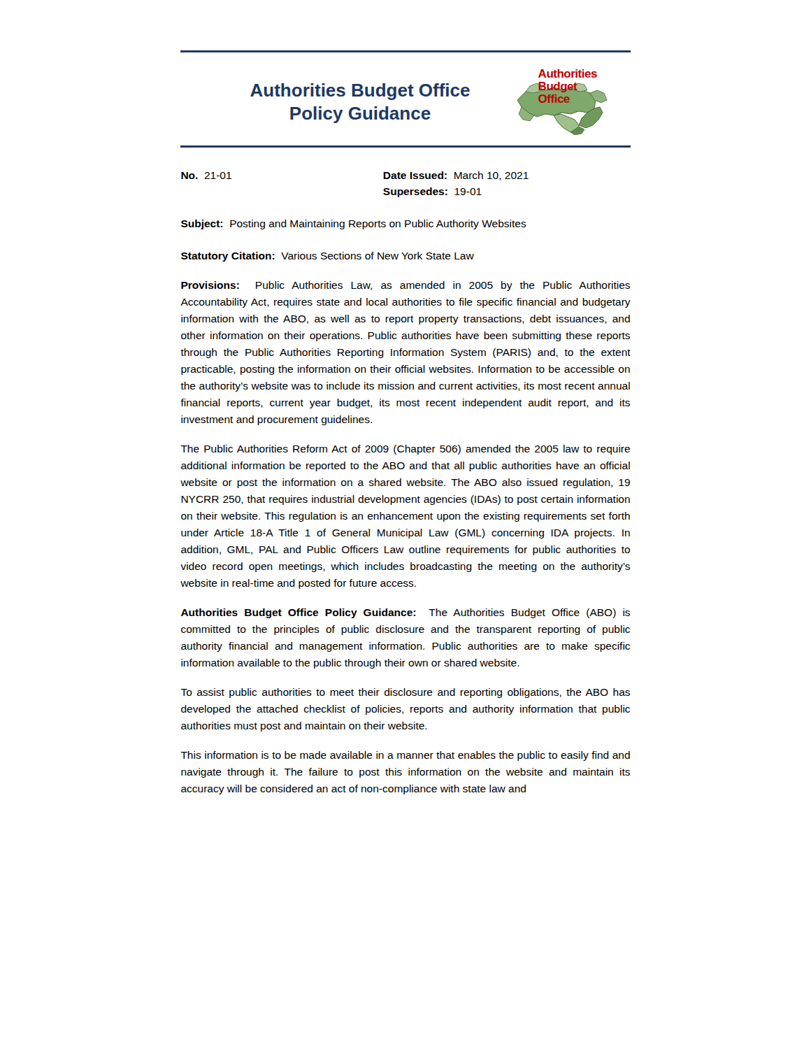Authorities Budget Office
Policy Guidance
Authorities Budget Office
No. 21-01
Date Issued: March 10, 2021
Supersedes: 19-01
Subject: Posting and Maintaining Reports on Public Authority Websites
Statutory Citation: Various Sections of New York State Law
Provisions: Public Authorities Law, as amended in 2005 by the Public Authorities Accountability Act, requires state and local authorities to file specific financial and budgetary information with the ABO, as well as to report property transactions, debt issuances, and other information on their operations. Public authorities have been submitting these reports through the Public Authorities Reporting Information System (PARIS) and, to the extent practicable, posting the information on their official websites. Information to be accessible on the authority’s website was to include its mission and current activities, its most recent annual financial reports, current year budget, its most recent independent audit report, and its investment and procurement guidelines.
The Public Authorities Reform Act of 2009 (Chapter 506) amended the 2005 law to require additional information be reported to the ABO and that all public authorities have an official website or post the information on a shared website. The ABO also issued regulation, 19 NYCRR 250, that requires industrial development agencies (IDAs) to post certain information on their website. This regulation is an enhancement upon the existing requirements set forth under Article 18-A Title 1 of General Municipal Law (GML) concerning IDA projects. In addition, GML, PAL and Public Officers Law outline requirements for public authorities to video record open meetings, which includes broadcasting the meeting on the authority’s website in real-time and posted for future access.
Authorities Budget Office Policy Guidance: The Authorities Budget Office (ABO) is committed to the principles of public disclosure and the transparent reporting of public authority financial and management information. Public authorities are to make specific information available to the public through their own or shared website.
To assist public authorities to meet their disclosure and reporting obligations, the ABO has developed the attached checklist of policies, reports and authority information that public authorities must post and maintain on their website.
This information is to be made available in a manner that enables the public to easily find and navigate through it. The failure to post this information on the website and maintain its accuracy will be considered an act of non-compliance with state law and